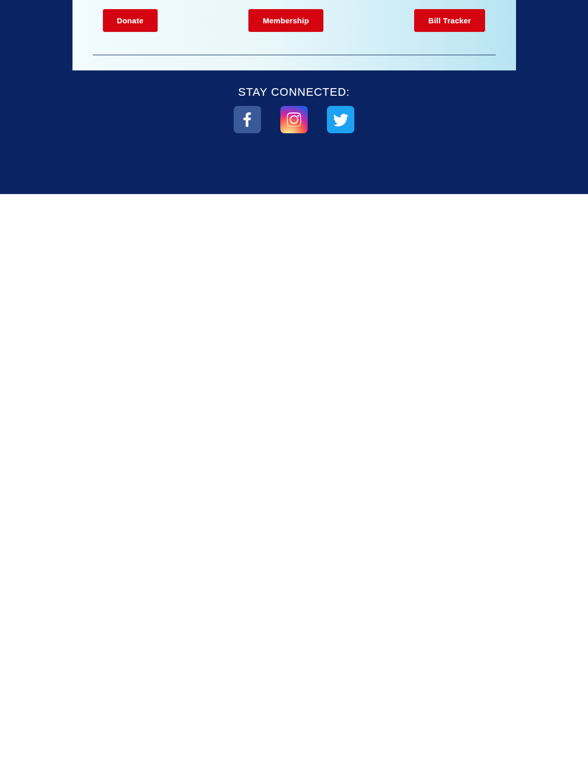Donate Membership Bill Tracker
STAY CONNECTED: